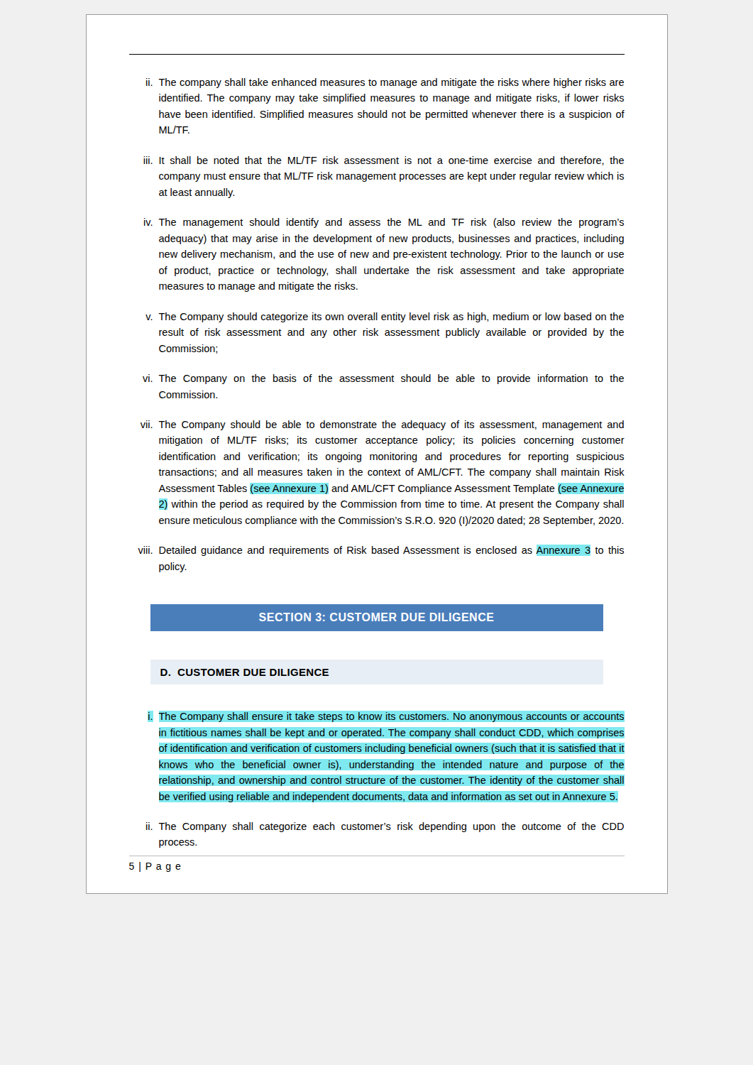ii. The company shall take enhanced measures to manage and mitigate the risks where higher risks are identified. The company may take simplified measures to manage and mitigate risks, if lower risks have been identified. Simplified measures should not be permitted whenever there is a suspicion of ML/TF.
iii. It shall be noted that the ML/TF risk assessment is not a one-time exercise and therefore, the company must ensure that ML/TF risk management processes are kept under regular review which is at least annually.
iv. The management should identify and assess the ML and TF risk (also review the program’s adequacy) that may arise in the development of new products, businesses and practices, including new delivery mechanism, and the use of new and pre-existent technology. Prior to the launch or use of product, practice or technology, shall undertake the risk assessment and take appropriate measures to manage and mitigate the risks.
v. The Company should categorize its own overall entity level risk as high, medium or low based on the result of risk assessment and any other risk assessment publicly available or provided by the Commission;
vi. The Company on the basis of the assessment should be able to provide information to the Commission.
vii. The Company should be able to demonstrate the adequacy of its assessment, management and mitigation of ML/TF risks; its customer acceptance policy; its policies concerning customer identification and verification; its ongoing monitoring and procedures for reporting suspicious transactions; and all measures taken in the context of AML/CFT. The company shall maintain Risk Assessment Tables (see Annexure 1) and AML/CFT Compliance Assessment Template (see Annexure 2) within the period as required by the Commission from time to time. At present the Company shall ensure meticulous compliance with the Commission’s S.R.O. 920 (I)/2020 dated; 28 September, 2020.
viii. Detailed guidance and requirements of Risk based Assessment is enclosed as Annexure 3 to this policy.
SECTION 3: CUSTOMER DUE DILIGENCE
D. CUSTOMER DUE DILIGENCE
i. The Company shall ensure it take steps to know its customers. No anonymous accounts or accounts in fictitious names shall be kept and or operated. The company shall conduct CDD, which comprises of identification and verification of customers including beneficial owners (such that it is satisfied that it knows who the beneficial owner is), understanding the intended nature and purpose of the relationship, and ownership and control structure of the customer. The identity of the customer shall be verified using reliable and independent documents, data and information as set out in Annexure 5.
ii. The Company shall categorize each customer’s risk depending upon the outcome of the CDD process.
5 | P a g e